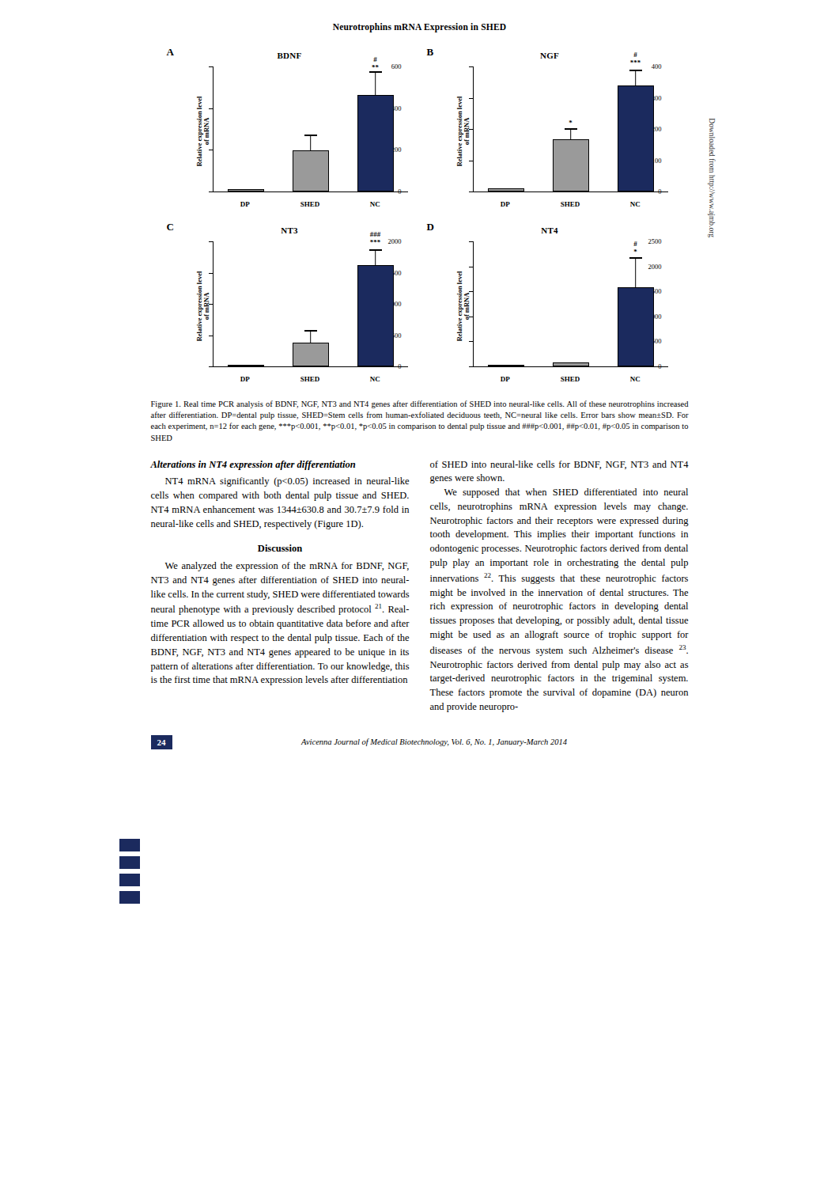Neurotrophins mRNA Expression in SHED
A
BDNF
Relative expression level
of mRNA
600
400
200
0
#
**
DP SHED NC
B
NGF
Relative expression level
of mRNA
400
300
200
100
0
*
#
***
DP SHED NC
C
NT3
Relative expression level
of mRNA
2000
1500
1000
500
0
###
***
DP SHED NC
D
NT4
Relative expression level
of mRNA
2500
2000
1500
1000
500
0
#
*
DP SHED NC
Figure 1. Real time PCR analysis of BDNF, NGF, NT3 and NT4 genes after differentiation of SHED into neural-like cells. All of these neurotrophins increased after differentiation. DP=dental pulp tissue, SHED=Stem cells from human-exfoliated deciduous teeth, NC=neural like cells. Error bars show mean±SD. For each experiment, n=12 for each gene, ***p<0.001, **p<0.01, *p<0.05 in comparison to dental pulp tissue and ###p<0.001, ##p<0.01, #p<0.05 in comparison to SHED
Alterations in NT4 expression after differentiation
NT4 mRNA significantly (p<0.05) increased in neural-like cells when compared with both dental pulp tissue and SHED. NT4 mRNA enhancement was 1344±630.8 and 30.7±7.9 fold in neural-like cells and SHED, respectively (Figure 1D).
Discussion
We analyzed the expression of the mRNA for BDNF, NGF, NT3 and NT4 genes after differentiation of SHED into neural-like cells. In the current study, SHED were differentiated towards neural phenotype with a previously described protocol 21. Real-time PCR allowed us to obtain quantitative data before and after differentiation with respect to the dental pulp tissue. Each of the BDNF, NGF, NT3 and NT4 genes appeared to be unique in its pattern of alterations after differentiation. To our knowledge, this is the first time that mRNA expression levels after differentiation
of SHED into neural-like cells for BDNF, NGF, NT3 and NT4 genes were shown.
We supposed that when SHED differentiated into neural cells, neurotrophins mRNA expression levels may change. Neurotrophic factors and their receptors were expressed during tooth development. This implies their important functions in odontogenic processes. Neurotrophic factors derived from dental pulp play an important role in orchestrating the dental pulp innervations 22. This suggests that these neurotrophic factors might be involved in the innervation of dental structures. The rich expression of neurotrophic factors in developing dental tissues proposes that developing, or possibly adult, dental tissue might be used as an allograft source of trophic support for diseases of the nervous system such Alzheimer's disease 23. Neurotrophic factors derived from dental pulp may also act as target-derived neurotrophic factors in the trigeminal system. These factors promote the survival of dopamine (DA) neuron and provide neuropro-
24
Avicenna Journal of Medical Biotechnology, Vol. 6, No. 1, January-March 2014
Downloaded from http://www.ajmb.org